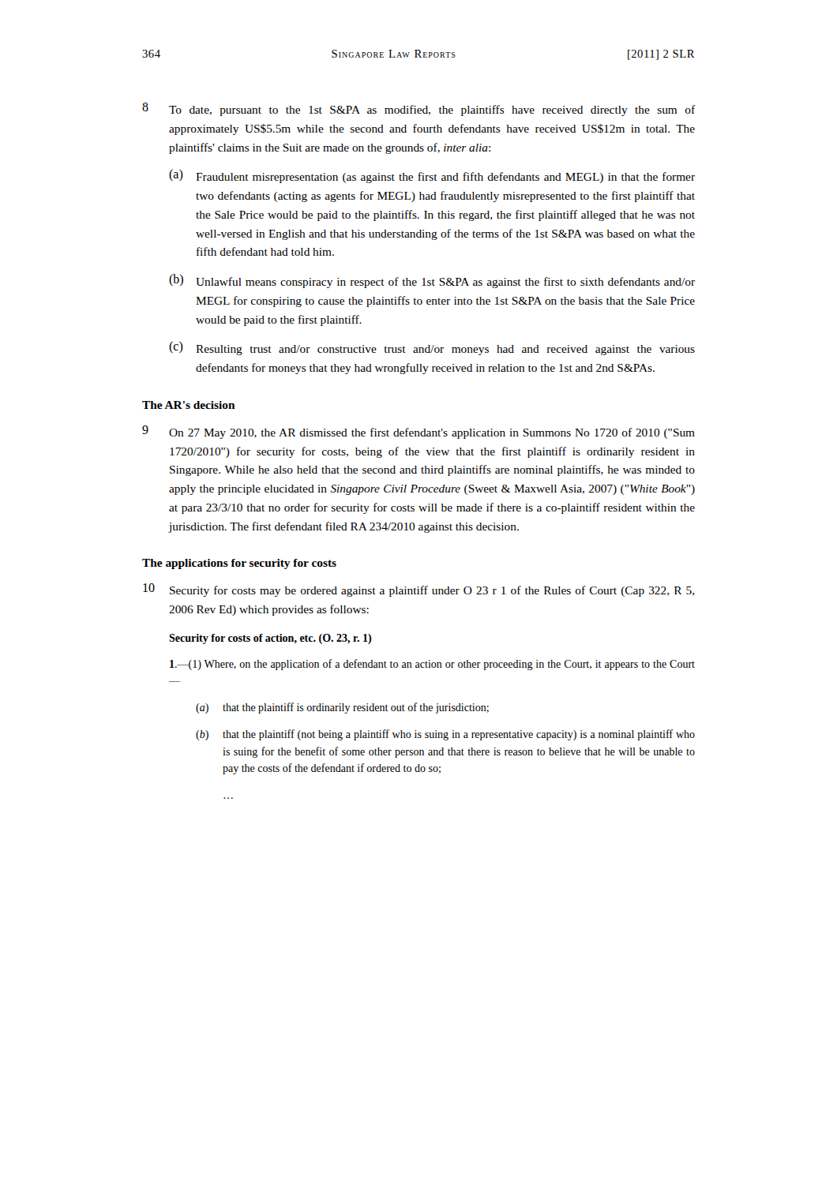364 Singapore Law Reports [2011] 2 SLR
8
To date, pursuant to the 1st S&PA as modified, the plaintiffs have received directly the sum of approximately US$5.5m while the second and fourth defendants have received US$12m in total. The plaintiffs' claims in the Suit are made on the grounds of, inter alia:
(a)
Fraudulent misrepresentation (as against the first and fifth defendants and MEGL) in that the former two defendants (acting as agents for MEGL) had fraudulently misrepresented to the first plaintiff that the Sale Price would be paid to the plaintiffs. In this regard, the first plaintiff alleged that he was not well-versed in English and that his understanding of the terms of the 1st S&PA was based on what the fifth defendant had told him.
(b)
Unlawful means conspiracy in respect of the 1st S&PA as against the first to sixth defendants and/or MEGL for conspiring to cause the plaintiffs to enter into the 1st S&PA on the basis that the Sale Price would be paid to the first plaintiff.
(c)
Resulting trust and/or constructive trust and/or moneys had and received against the various defendants for moneys that they had wrongfully received in relation to the 1st and 2nd S&PAs.
The AR's decision
9
On 27 May 2010, the AR dismissed the first defendant's application in Summons No 1720 of 2010 ("Sum 1720/2010") for security for costs, being of the view that the first plaintiff is ordinarily resident in Singapore. While he also held that the second and third plaintiffs are nominal plaintiffs, he was minded to apply the principle elucidated in Singapore Civil Procedure (Sweet & Maxwell Asia, 2007) ("White Book") at para 23/3/10 that no order for security for costs will be made if there is a co-plaintiff resident within the jurisdiction. The first defendant filed RA 234/2010 against this decision.
The applications for security for costs
10
Security for costs may be ordered against a plaintiff under O 23 r 1 of the Rules of Court (Cap 322, R 5, 2006 Rev Ed) which provides as follows:
Security for costs of action, etc. (O. 23, r. 1)
1.—(1) Where, on the application of a defendant to an action or other proceeding in the Court, it appears to the Court —
(a)
that the plaintiff is ordinarily resident out of the jurisdiction;
(b)
that the plaintiff (not being a plaintiff who is suing in a representative capacity) is a nominal plaintiff who is suing for the benefit of some other person and that there is reason to believe that he will be unable to pay the costs of the defendant if ordered to do so;
…